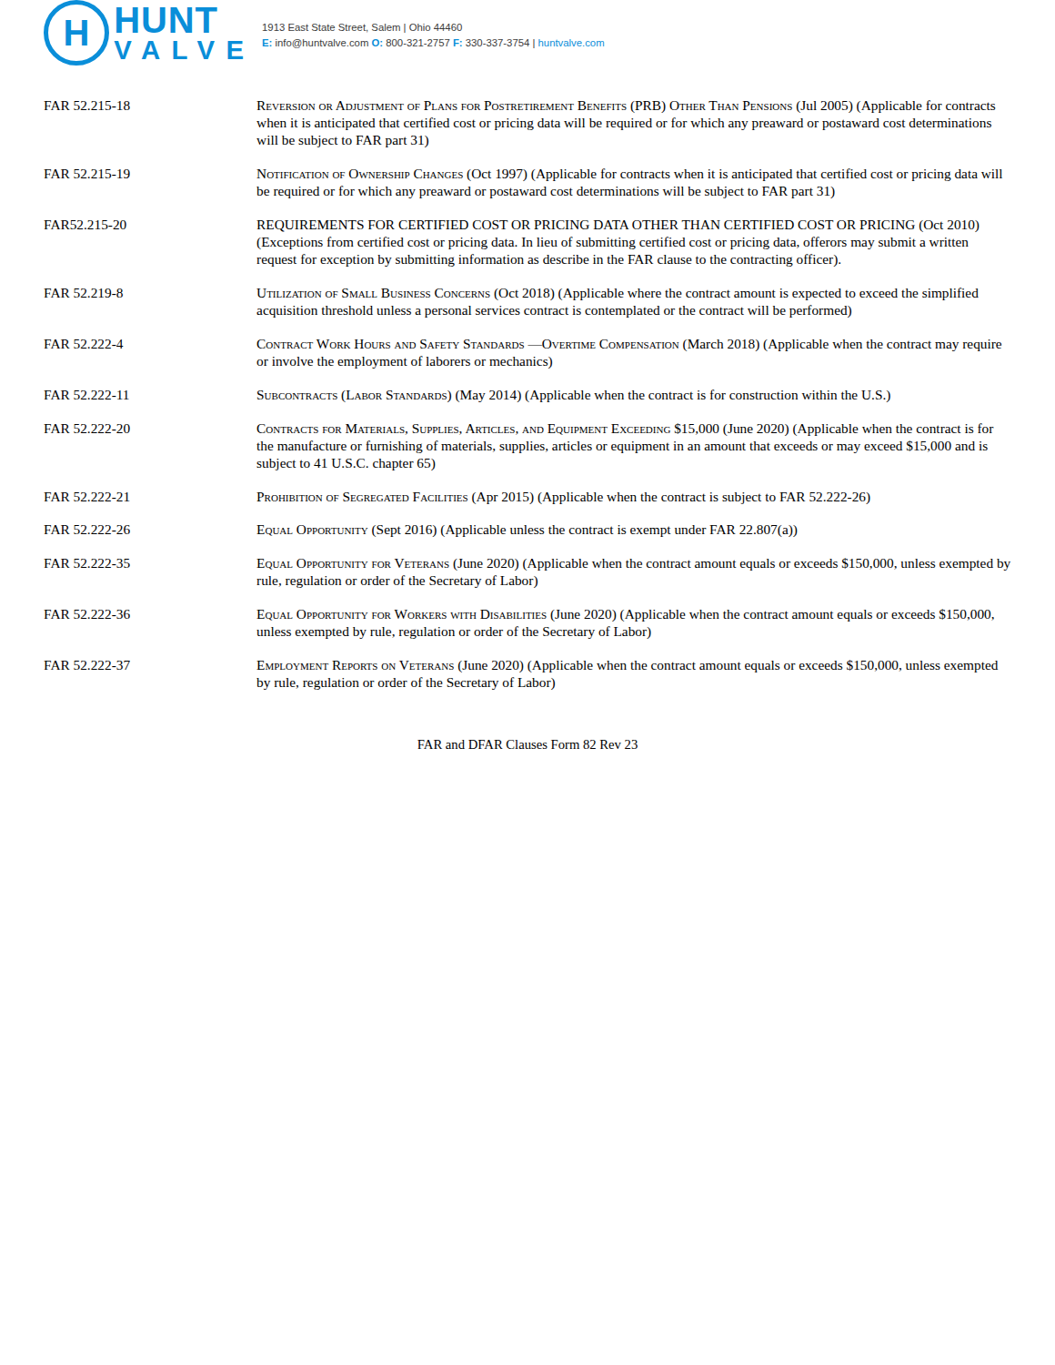H
HUNT VALVE
1913 East State Street, Salem | Ohio 44460 E: info@huntvalve.com O: 800-321-2757 F: 330-337-3754 | huntvalve.com
| FAR 52.215-18 | Reversion or Adjustment of Plans for Postretirement Benefits (PRB) Other Than Pensions (Jul 2005) (Applicable for contracts when it is anticipated that certified cost or pricing data will be required or for which any preaward or postaward cost determinations will be subject to FAR part 31) |
| FAR 52.215-19 | Notification of Ownership Changes (Oct 1997) (Applicable for contracts when it is anticipated that certified cost or pricing data will be required or for which any preaward or postaward cost determinations will be subject to FAR part 31) |
| FAR52.215-20 | Requirements for Certified Cost or Pricing Data Other Than Certified Cost or Pricing (Oct 2010) (Exceptions from certified cost or pricing data. In lieu of submitting certified cost or pricing data, offerors may submit a written request for exception by submitting information as describe in the FAR clause to the contracting officer). |
| FAR 52.219-8 | Utilization of Small Business Concerns (Oct 2018) (Applicable where the contract amount is expected to exceed the simplified acquisition threshold unless a personal services contract is contemplated or the contract will be performed) |
| FAR 52.222-4 | Contract Work Hours and Safety Standards —Overtime Compensation (March 2018) (Applicable when the contract may require or involve the employment of laborers or mechanics) |
| FAR 52.222-11 | Subcontracts (Labor Standards) (May 2014) (Applicable when the contract is for construction within the U.S.) |
| FAR 52.222-20 | Contracts for Materials, Supplies, Articles, and Equipment Exceeding $15,000 (June 2020) (Applicable when the contract is for the manufacture or furnishing of materials, supplies, articles or equipment in an amount that exceeds or may exceed $15,000 and is subject to 41 U.S.C. chapter 65) |
| FAR 52.222-21 | Prohibition of Segregated Facilities (Apr 2015) (Applicable when the contract is subject to FAR 52.222-26) |
| FAR 52.222-26 | Equal Opportunity (Sept 2016) (Applicable unless the contract is exempt under FAR 22.807(a)) |
| FAR 52.222-35 | Equal Opportunity for Veterans (June 2020) (Applicable when the contract amount equals or exceeds $150,000, unless exempted by rule, regulation or order of the Secretary of Labor) |
| FAR 52.222-36 | Equal Opportunity for Workers with Disabilities (June 2020) (Applicable when the contract amount equals or exceeds $150,000, unless exempted by rule, regulation or order of the Secretary of Labor) |
| FAR 52.222-37 | Employment Reports on Veterans (June 2020) (Applicable when the contract amount equals or exceeds $150,000, unless exempted by rule, regulation or order of the Secretary of Labor) |
FAR and DFAR Clauses Form 82 Rev 23